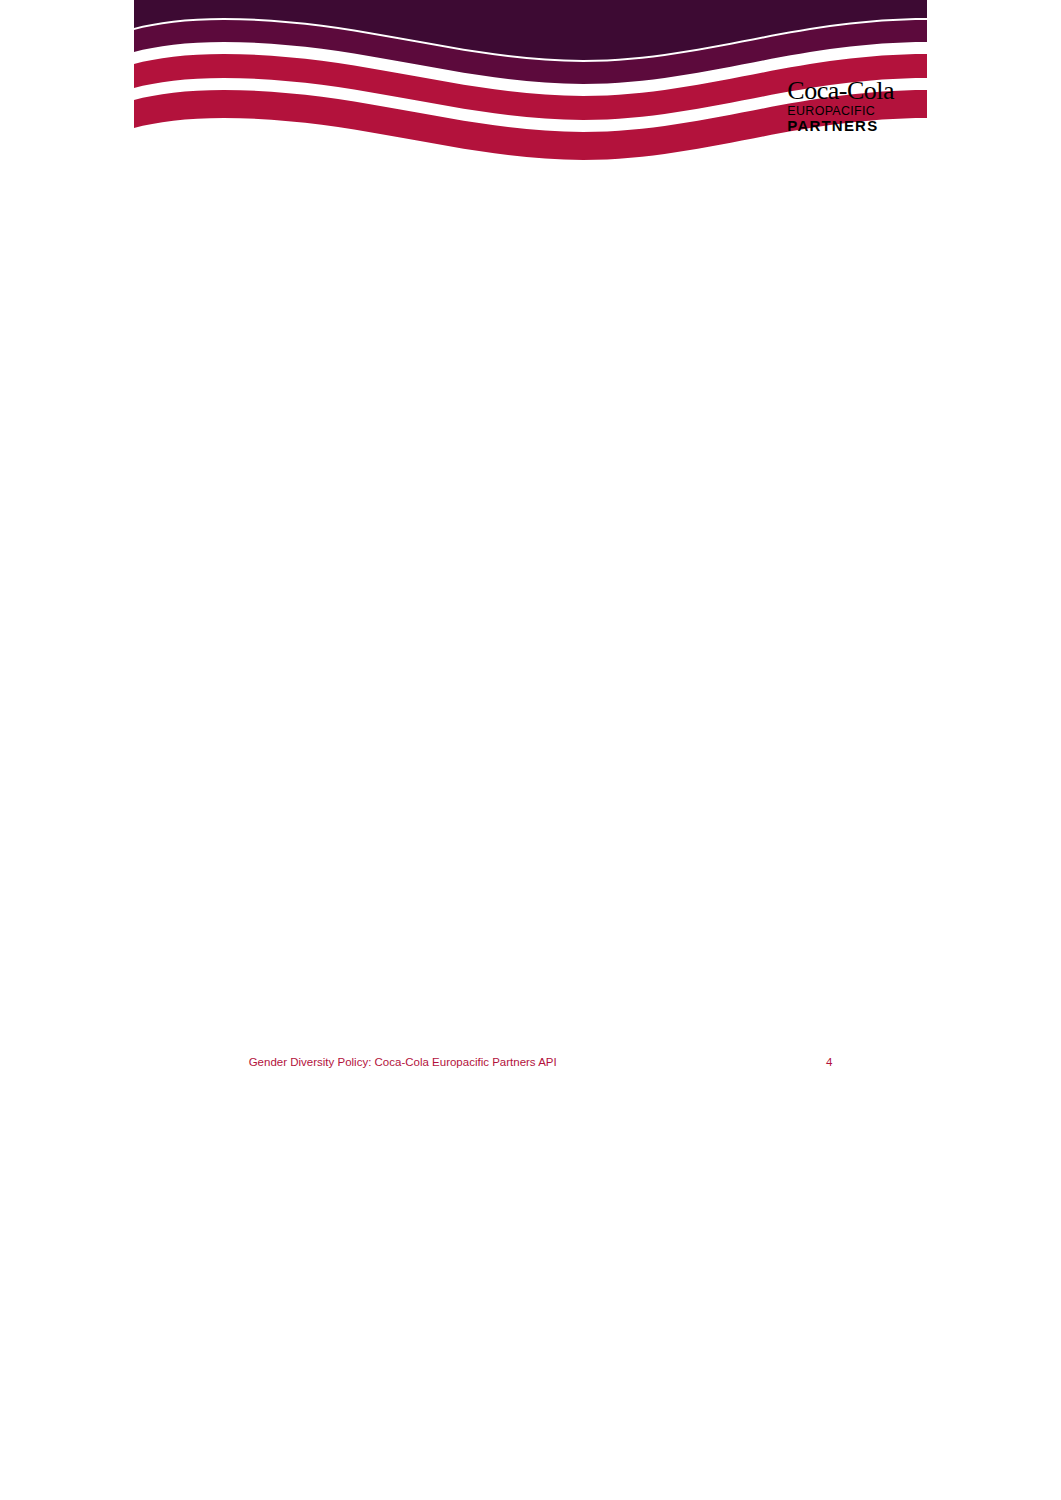Coca‑Cola
EUROPACIFIC
PARTNERS
Gender Diversity Policy: Coca-Cola Europacific Partners API 4